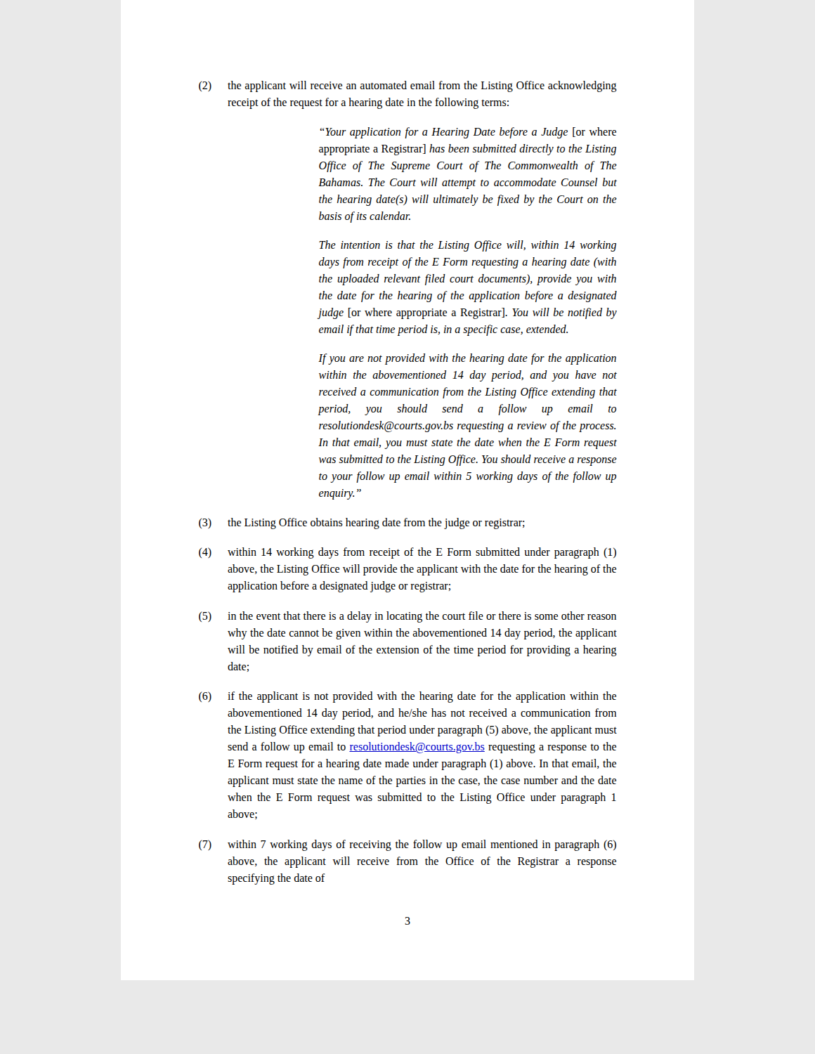(2) the applicant will receive an automated email from the Listing Office acknowledging receipt of the request for a hearing date in the following terms:
“Your application for a Hearing Date before a Judge [or where appropriate a Registrar] has been submitted directly to the Listing Office of The Supreme Court of The Commonwealth of The Bahamas. The Court will attempt to accommodate Counsel but the hearing date(s) will ultimately be fixed by the Court on the basis of its calendar.
The intention is that the Listing Office will, within 14 working days from receipt of the E Form requesting a hearing date (with the uploaded relevant filed court documents), provide you with the date for the hearing of the application before a designated judge [or where appropriate a Registrar]. You will be notified by email if that time period is, in a specific case, extended.
If you are not provided with the hearing date for the application within the abovementioned 14 day period, and you have not received a communication from the Listing Office extending that period, you should send a follow up email to resolutiondesk@courts.gov.bs requesting a review of the process. In that email, you must state the date when the E Form request was submitted to the Listing Office. You should receive a response to your follow up email within 5 working days of the follow up enquiry.”
(3) the Listing Office obtains hearing date from the judge or registrar;
(4) within 14 working days from receipt of the E Form submitted under paragraph (1) above, the Listing Office will provide the applicant with the date for the hearing of the application before a designated judge or registrar;
(5) in the event that there is a delay in locating the court file or there is some other reason why the date cannot be given within the abovementioned 14 day period, the applicant will be notified by email of the extension of the time period for providing a hearing date;
(6) if the applicant is not provided with the hearing date for the application within the abovementioned 14 day period, and he/she has not received a communication from the Listing Office extending that period under paragraph (5) above, the applicant must send a follow up email to resolutiondesk@courts.gov.bs requesting a response to the E Form request for a hearing date made under paragraph (1) above. In that email, the applicant must state the name of the parties in the case, the case number and the date when the E Form request was submitted to the Listing Office under paragraph 1 above;
(7) within 7 working days of receiving the follow up email mentioned in paragraph (6) above, the applicant will receive from the Office of the Registrar a response specifying the date of
3